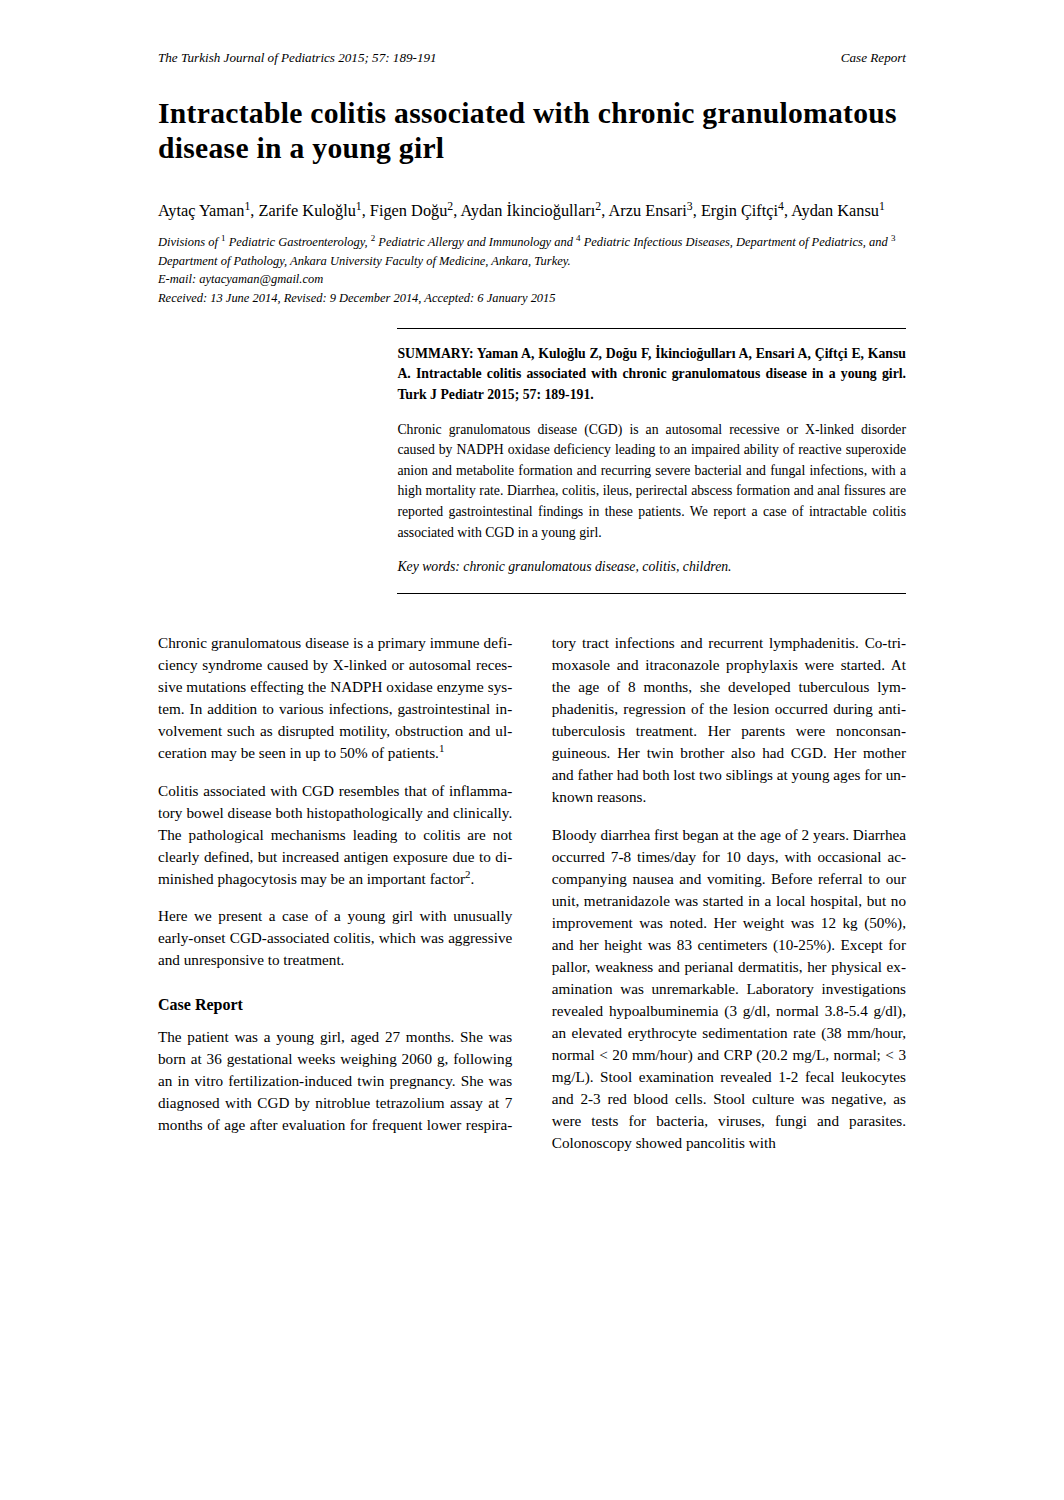The Turkish Journal of Pediatrics 2015; 57: 189-191 Case Report
Intractable colitis associated with chronic granulomatous disease in a young girl
Aytaç Yaman1, Zarife Kuloğlu1, Figen Doğu2, Aydan İkincioğulları2, Arzu Ensari3, Ergin Çiftçi4, Aydan Kansu1
Divisions of 1 Pediatric Gastroenterology, 2 Pediatric Allergy and Immunology and 4 Pediatric Infectious Diseases, Department of Pediatrics, and 3 Department of Pathology, Ankara University Faculty of Medicine, Ankara, Turkey.
E-mail: aytacyaman@gmail.com
Received: 13 June 2014, Revised: 9 December 2014, Accepted: 6 January 2015
SUMMARY: Yaman A, Kuloğlu Z, Doğu F, İkincioğulları A, Ensari A, Çiftçi E, Kansu A. Intractable colitis associated with chronic granulomatous disease in a young girl. Turk J Pediatr 2015; 57: 189-191.
Chronic granulomatous disease (CGD) is an autosomal recessive or X-linked disorder caused by NADPH oxidase deficiency leading to an impaired ability of reactive superoxide anion and metabolite formation and recurring severe bacterial and fungal infections, with a high mortality rate. Diarrhea, colitis, ileus, perirectal abscess formation and anal fissures are reported gastrointestinal findings in these patients. We report a case of intractable colitis associated with CGD in a young girl.
Key words: chronic granulomatous disease, colitis, children.
Chronic granulomatous disease is a primary immune deficiency syndrome caused by X-linked or autosomal recessive mutations effecting the NADPH oxidase enzyme system. In addition to various infections, gastrointestinal involvement such as disrupted motility, obstruction and ulceration may be seen in up to 50% of patients.1
Colitis associated with CGD resembles that of inflammatory bowel disease both histopathologically and clinically. The pathological mechanisms leading to colitis are not clearly defined, but increased antigen exposure due to diminished phagocytosis may be an important factor2.
Here we present a case of a young girl with unusually early-onset CGD-associated colitis, which was aggressive and unresponsive to treatment.
Case Report
The patient was a young girl, aged 27 months. She was born at 36 gestational weeks weighing 2060 g, following an in vitro fertilization-induced twin pregnancy. She was diagnosed with CGD by nitroblue tetrazolium assay at 7 months of age after evaluation for frequent lower respiratory tract infections and recurrent lymphadenitis. Co-trimoxasole and itraconazole prophylaxis were started. At the age of 8 months, she developed tuberculous lymphadenitis, regression of the lesion occurred during antituberculosis treatment. Her parents were nonconsanguineous. Her twin brother also had CGD. Her mother and father had both lost two siblings at young ages for unknown reasons.
Bloody diarrhea first began at the age of 2 years. Diarrhea occurred 7-8 times/day for 10 days, with occasional accompanying nausea and vomiting. Before referral to our unit, metranidazole was started in a local hospital, but no improvement was noted. Her weight was 12 kg (50%), and her height was 83 centimeters (10-25%). Except for pallor, weakness and perianal dermatitis, her physical examination was unremarkable. Laboratory investigations revealed hypoalbuminemia (3 g/dl, normal 3.8-5.4 g/dl), an elevated erythrocyte sedimentation rate (38 mm/hour, normal < 20 mm/hour) and CRP (20.2 mg/L, normal; < 3 mg/L). Stool examination revealed 1-2 fecal leukocytes and 2-3 red blood cells. Stool culture was negative, as were tests for bacteria, viruses, fungi and parasites. Colonoscopy showed pancolitis with